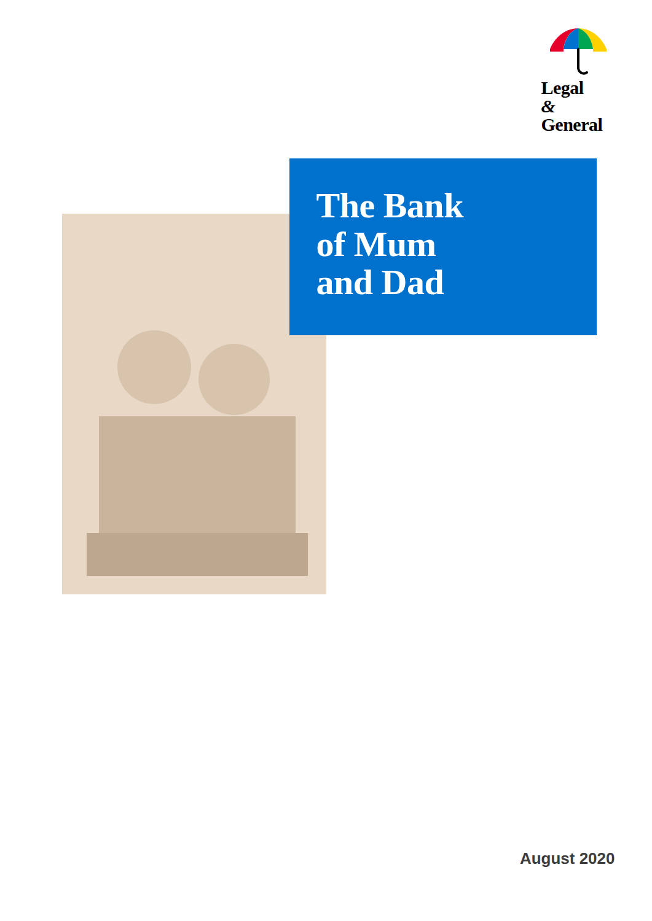Legal& General
The Bank
of Mum
and Dad
August 2020